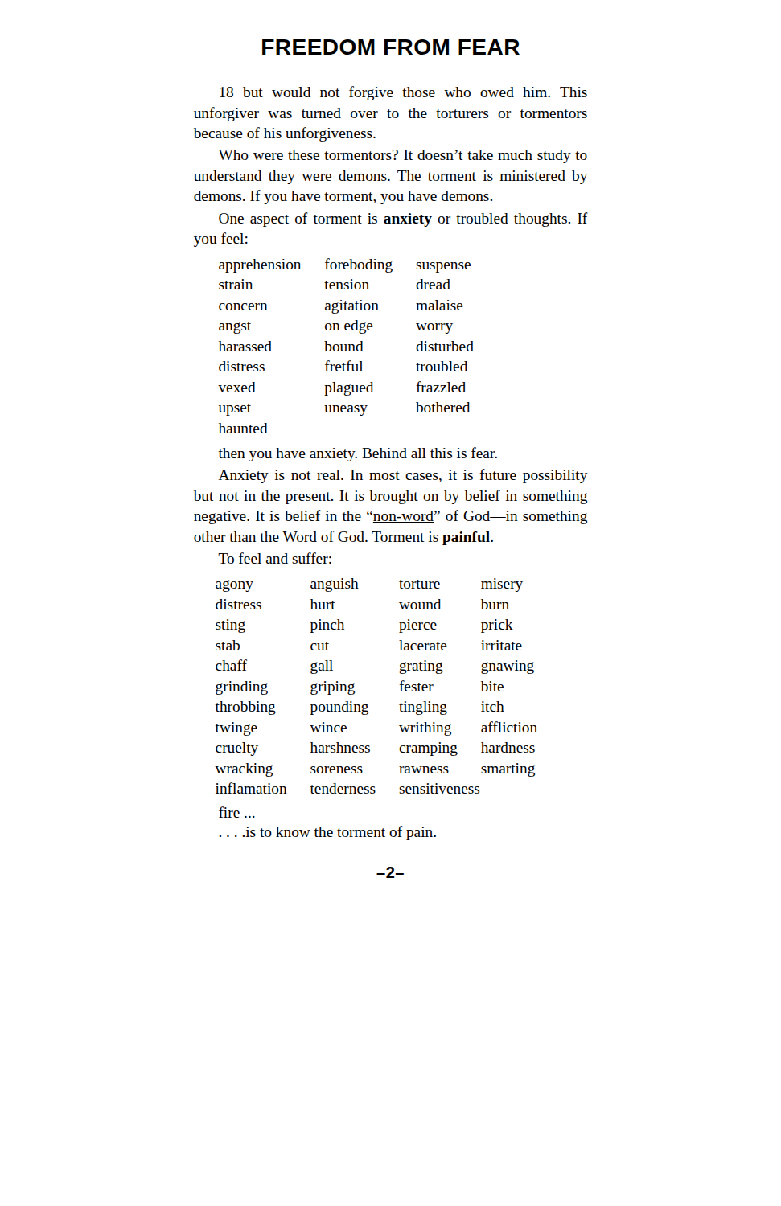Freedom From Fear
18 but would not forgive those who owed him. This unforgiver was turned over to the torturers or tormentors because of his unforgiveness.
Who were these tormentors? It doesn’t take much study to understand they were demons. The torment is ministered by demons. If you have torment, you have demons.
One aspect of torment is anxiety or troubled thoughts. If you feel:
| apprehension | foreboding | suspense |
| strain | tension | dread |
| concern | agitation | malaise |
| angst | on edge | worry |
| harassed | bound | disturbed |
| distress | fretful | troubled |
| vexed | plagued | frazzled |
| upset | uneasy | bothered |
| haunted | | |
then you have anxiety. Behind all this is fear.
Anxiety is not real. In most cases, it is future possibility but not in the present. It is brought on by belief in something negative. It is belief in the “non-word” of God—in something other than the Word of God. Torment is painful.
To feel and suffer:
| agony | anguish | torture | misery |
| distress | hurt | wound | burn |
| sting | pinch | pierce | prick |
| stab | cut | lacerate | irritate |
| chaff | gall | grating | gnawing |
| grinding | griping | fester | bite |
| throbbing | pounding | tingling | itch |
| twinge | wince | writhing | affliction |
| cruelty | harshness | cramping | hardness |
| wracking | soreness | rawness | smarting |
| inflamation | tenderness | sensitiveness |
fire ...
. . . .is to know the torment of pain.
–2–